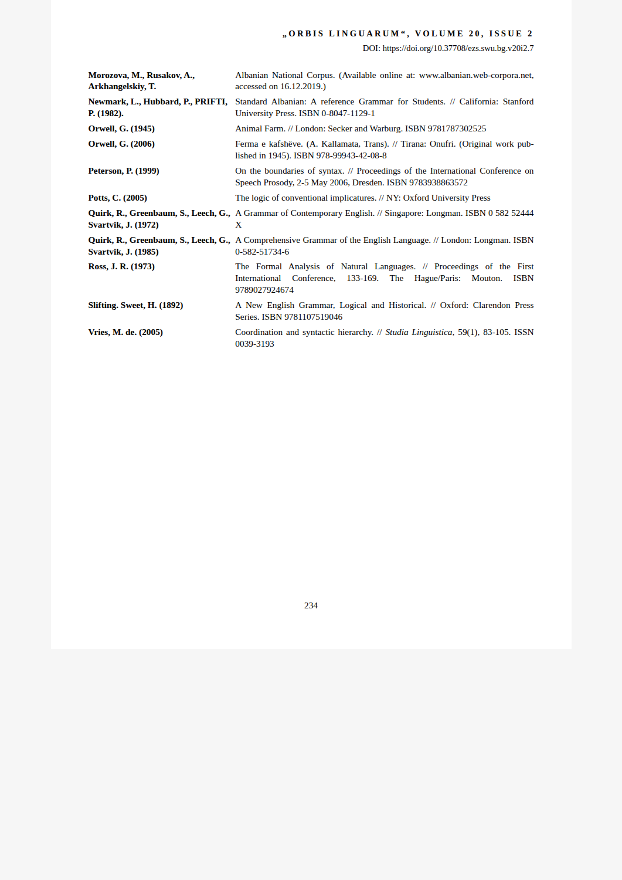„Orbis Linguarum“, Volume 20, Issue 2
DOI: https://doi.org/10.37708/ezs.swu.bg.v20i2.7
| Morozova, M., Rusakov, A., Arkhangelskiy, T. | Albanian National Corpus. (Available online at: www.albanian.web-corpora.net, accessed on 16.12.2019.) |
| Newmark, L., Hubbard, P., PRIFTI, P. (1982). | Standard Albanian: A reference Grammar for Students. // California: Stanford University Press. ISBN 0-8047-1129-1 |
| Orwell, G. (1945) | Animal Farm. // London: Secker and Warburg. ISBN 9781787302525 |
| Orwell, G. (2006) | Ferma e kafshëve. (A. Kallamata, Trans). // Tirana: Onufri. (Original work published in 1945). ISBN 978-99943-42-08-8 |
| Peterson, P. (1999) | On the boundaries of syntax. // Proceedings of the International Conference on Speech Prosody, 2-5 May 2006, Dresden. ISBN 9783938863572 |
| Potts, C. (2005) | The logic of conventional implicatures. // NY: Oxford University Press |
| Quirk, R., Greenbaum, S., Leech, G., Svartvik, J. (1972) | A Grammar of Contemporary English. // Singapore: Longman. ISBN 0 582 52444 X |
| Quirk, R., Greenbaum, S., Leech, G., Svartvik, J. (1985) | A Comprehensive Grammar of the English Language. // London: Longman. ISBN 0-582-51734-6 |
| Ross, J. R. (1973) | The Formal Analysis of Natural Languages. // Proceedings of the First International Conference, 133-169. The Hague/Paris: Mouton. ISBN 9789027924674 |
| Slifting. Sweet, H. (1892) | A New English Grammar, Logical and Historical. // Oxford: Clarendon Press Series. ISBN 9781107519046 |
| Vries, M. de. (2005) | Coordination and syntactic hierarchy. // Studia Linguistica , 59(1), 83-105. ISSN 0039-3193 |
234